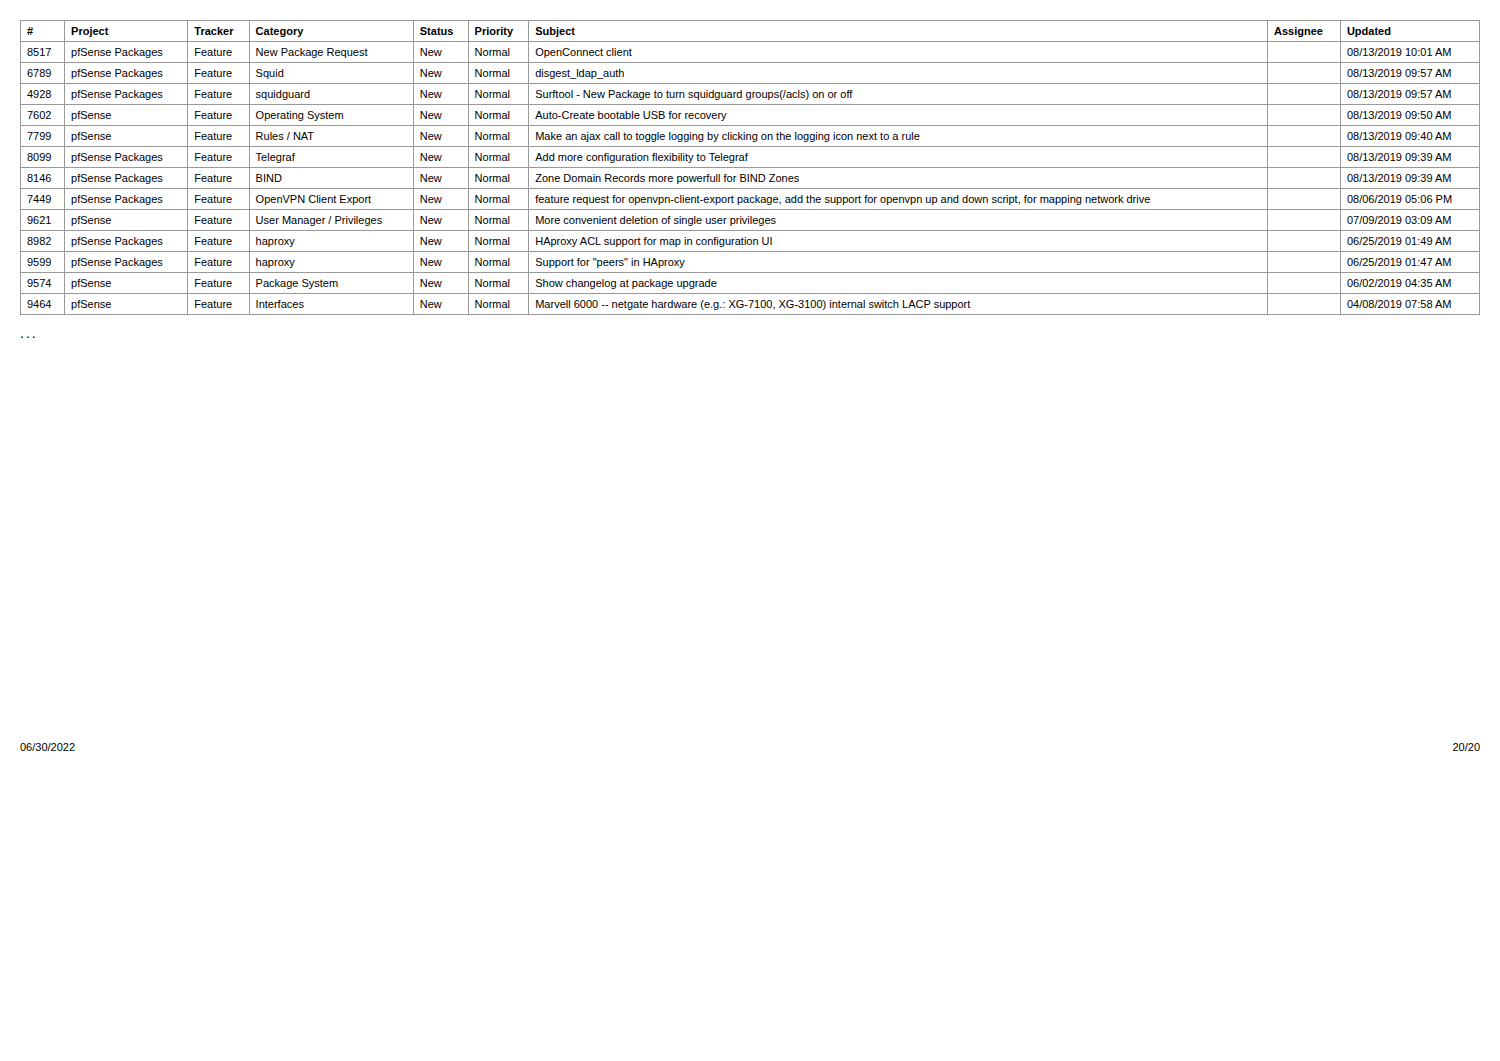| # | Project | Tracker | Category | Status | Priority | Subject | Assignee | Updated |
| --- | --- | --- | --- | --- | --- | --- | --- | --- |
| 8517 | pfSense Packages | Feature | New Package Request | New | Normal | OpenConnect client | | 08/13/2019 10:01 AM |
| 6789 | pfSense Packages | Feature | Squid | New | Normal | disgest_ldap_auth | | 08/13/2019 09:57 AM |
| 4928 | pfSense Packages | Feature | squidguard | New | Normal | Surftool - New Package to turn squidguard groups(/acls) on or off | | 08/13/2019 09:57 AM |
| 7602 | pfSense | Feature | Operating System | New | Normal | Auto-Create bootable USB for recovery | | 08/13/2019 09:50 AM |
| 7799 | pfSense | Feature | Rules / NAT | New | Normal | Make an ajax call to toggle logging by clicking on the logging icon next to a rule | | 08/13/2019 09:40 AM |
| 8099 | pfSense Packages | Feature | Telegraf | New | Normal | Add more configuration flexibility to Telegraf | | 08/13/2019 09:39 AM |
| 8146 | pfSense Packages | Feature | BIND | New | Normal | Zone Domain Records more powerfull for BIND Zones | | 08/13/2019 09:39 AM |
| 7449 | pfSense Packages | Feature | OpenVPN Client Export | New | Normal | feature request for openvpn-client-export package, add the support for openvpn up and down script, for mapping network drive | | 08/06/2019 05:06 PM |
| 9621 | pfSense | Feature | User Manager / Privileges | New | Normal | More convenient deletion of single user privileges | | 07/09/2019 03:09 AM |
| 8982 | pfSense Packages | Feature | haproxy | New | Normal | HAproxy ACL support for map in configuration UI | | 06/25/2019 01:49 AM |
| 9599 | pfSense Packages | Feature | haproxy | New | Normal | Support for "peers" in HAproxy | | 06/25/2019 01:47 AM |
| 9574 | pfSense | Feature | Package System | New | Normal | Show changelog at package upgrade | | 06/02/2019 04:35 AM |
| 9464 | pfSense | Feature | Interfaces | New | Normal | Marvell 6000 -- netgate hardware (e.g.: XG-7100, XG-3100) internal switch LACP support | | 04/08/2019 07:58 AM |
...
06/30/2022 20/20